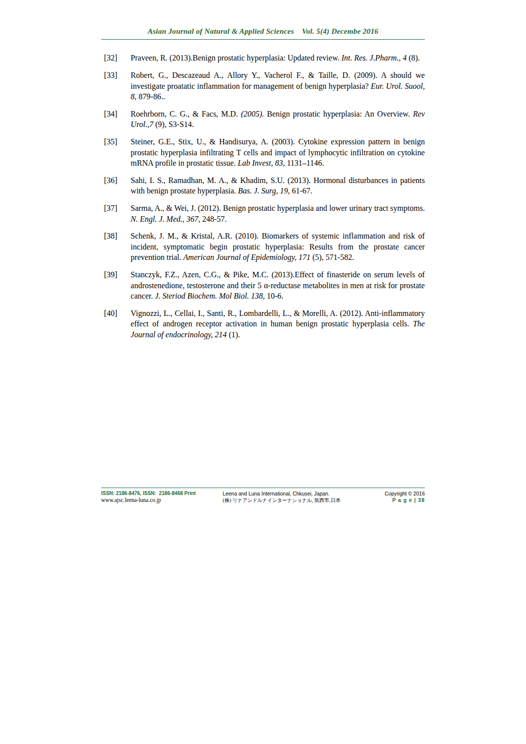Asian Journal of Natural & Applied Sciences Vol. 5(4) Decembe 2016
[32] Praveen, R. (2013).Benign prostatic hyperplasia: Updated review. Int. Res. J.Pharm., 4 (8).
[33] Robert, G., Descazeaud A., Allory Y., Vacherol F., & Taille, D. (2009). A should we investigate proatatic inflammation for management of benign hyperplasia? Eur. Urol. Suool, 8, 879-86..
[34] Roehrborn, C. G., & Facs, M.D. (2005). Benign prostatic hyperplasia: An Overview. Rev Urol.,7 (9), S3-S14.
[35] Steiner, G.E., Stix, U., & Handisurya, A. (2003). Cytokine expression pattern in benign prostatic hyperplasia infiltrating T cells and impact of lymphocytic infiltration on cytokine mRNA profile in prostatic tissue. Lab Invest, 83, 1131–1146.
[36] Sahi, I. S., Ramadhan, M. A., & Khadim, S.U. (2013). Hormonal disturbances in patients with benign prostate hyperplasia. Bas. J. Surg, 19, 61-67.
[37] Sarma, A., & Wei, J. (2012). Benign prostatic hyperplasia and lower urinary tract symptoms. N. Engl. J. Med., 367, 248-57.
[38] Schenk, J. M., & Kristal, A.R. (2010). Biomarkers of systemic inflammation and risk of incident, symptomatic begin prostatic hyperplasia: Results from the prostate cancer prevention trial. American Journal of Epidemiology, 171 (5), 571-582.
[39] Stanczyk, F.Z., Azen, C.G., & Pike, M.C. (2013).Effect of finasteride on serum levels of androstenedione, testosterone and their 5 α-reductase metabolites in men at risk for prostate cancer. J. Steriod Biochem. Mol Biol. 138, 10-6.
[40] Vignozzi, L., Cellai, I., Santi, R., Lombardelli, L., & Morelli, A. (2012). Anti-inflammatory effect of androgen receptor activation in human benign prostatic hyperplasia cells. The Journal of endocrinology, 214 (1).
ISSN: 2186-8476, ISSN: 2186-8468 Print
www.ajsc.leena-luna.co.jp
Leena and Luna International, Chkusei, Japan.
(株) リナアンドルナインターナショナル, 筑西市,日本
Copyright © 2016
P a g e | 38